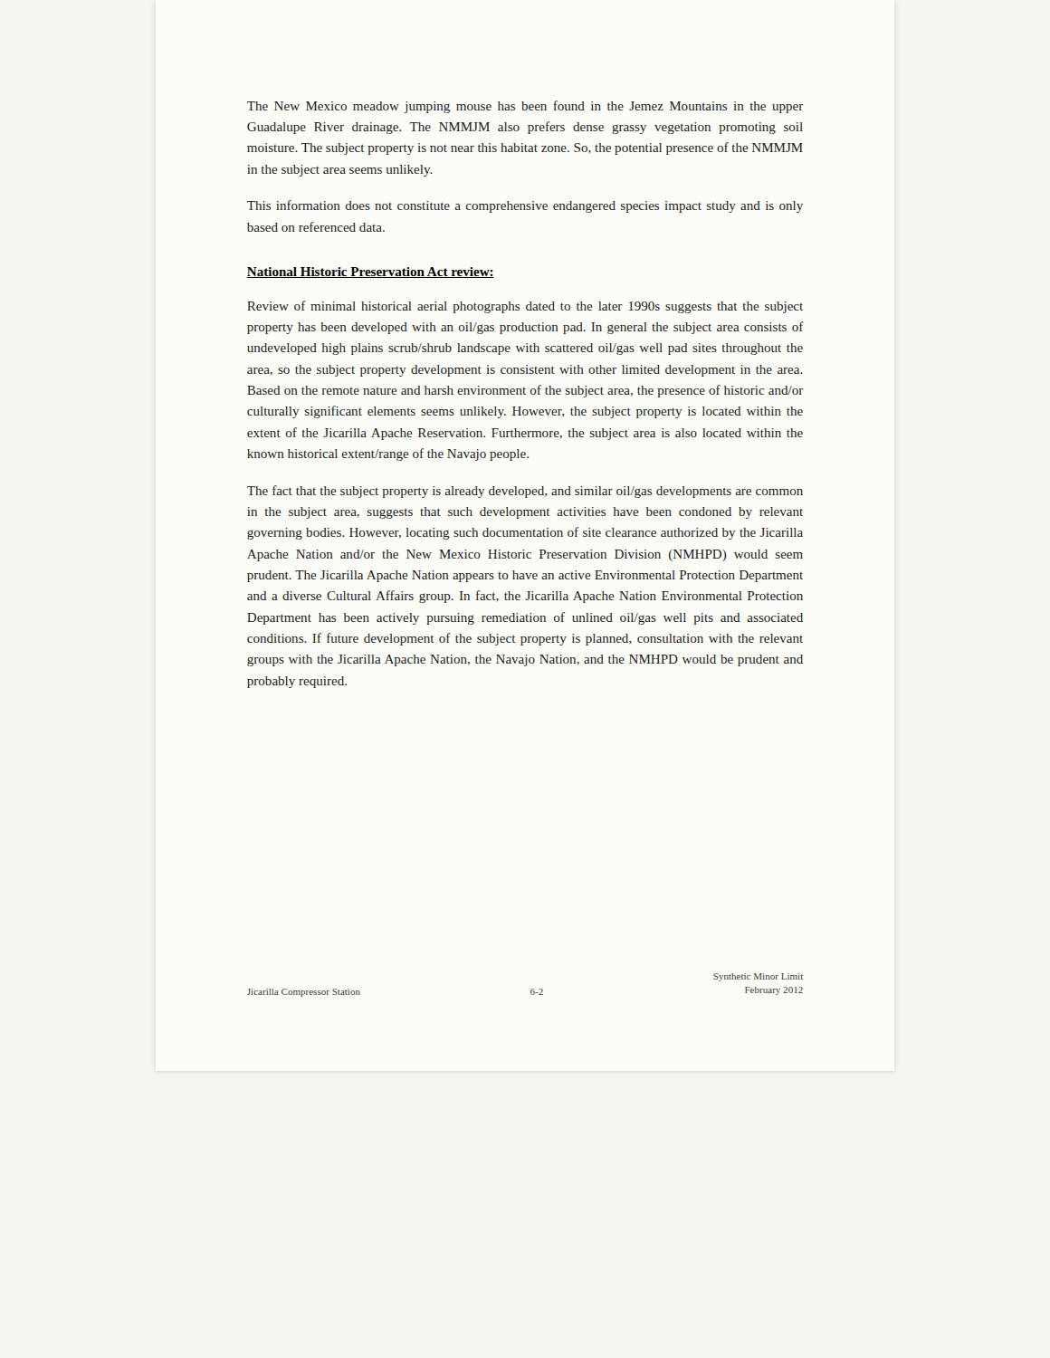The New Mexico meadow jumping mouse has been found in the Jemez Mountains in the upper Guadalupe River drainage. The NMMJM also prefers dense grassy vegetation promoting soil moisture. The subject property is not near this habitat zone. So, the potential presence of the NMMJM in the subject area seems unlikely.
This information does not constitute a comprehensive endangered species impact study and is only based on referenced data.
National Historic Preservation Act review:
Review of minimal historical aerial photographs dated to the later 1990s suggests that the subject property has been developed with an oil/gas production pad. In general the subject area consists of undeveloped high plains scrub/shrub landscape with scattered oil/gas well pad sites throughout the area, so the subject property development is consistent with other limited development in the area. Based on the remote nature and harsh environment of the subject area, the presence of historic and/or culturally significant elements seems unlikely. However, the subject property is located within the extent of the Jicarilla Apache Reservation. Furthermore, the subject area is also located within the known historical extent/range of the Navajo people.
The fact that the subject property is already developed, and similar oil/gas developments are common in the subject area, suggests that such development activities have been condoned by relevant governing bodies. However, locating such documentation of site clearance authorized by the Jicarilla Apache Nation and/or the New Mexico Historic Preservation Division (NMHPD) would seem prudent. The Jicarilla Apache Nation appears to have an active Environmental Protection Department and a diverse Cultural Affairs group. In fact, the Jicarilla Apache Nation Environmental Protection Department has been actively pursuing remediation of unlined oil/gas well pits and associated conditions. If future development of the subject property is planned, consultation with the relevant groups with the Jicarilla Apache Nation, the Navajo Nation, and the NMHPD would be prudent and probably required.
Jicarilla Compressor Station
6-2
Synthetic Minor Limit
February 2012